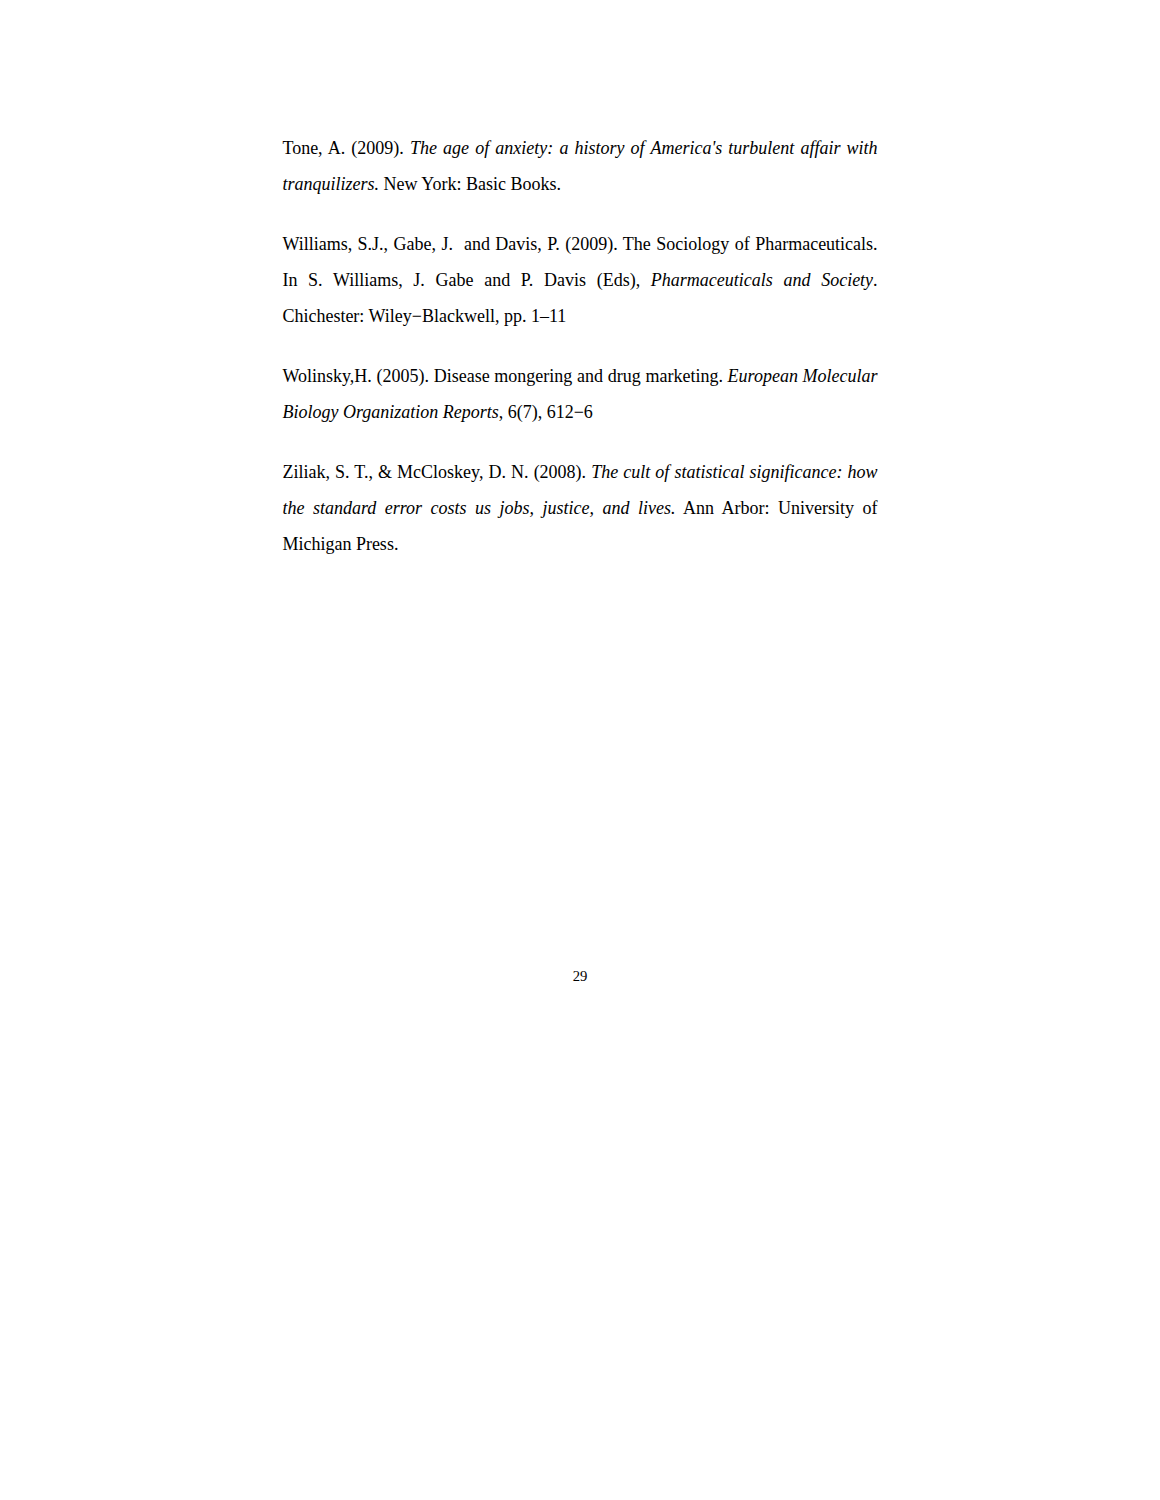Tone, A. (2009). The age of anxiety: a history of America's turbulent affair with tranquilizers. New York: Basic Books.
Williams, S.J., Gabe, J. and Davis, P. (2009). The Sociology of Pharmaceuticals. In S. Williams, J. Gabe and P. Davis (Eds), Pharmaceuticals and Society. Chichester: Wiley−Blackwell, pp. 1–11
Wolinsky,H. (2005). Disease mongering and drug marketing. European Molecular Biology Organization Reports, 6(7), 612−6
Ziliak, S. T., & McCloskey, D. N. (2008). The cult of statistical significance: how the standard error costs us jobs, justice, and lives. Ann Arbor: University of Michigan Press.
29